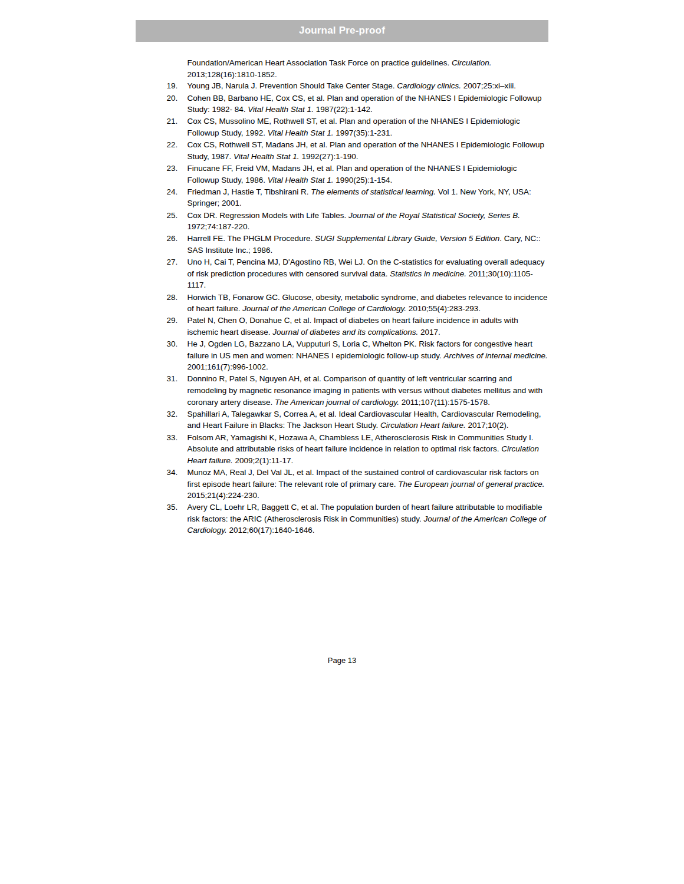Journal Pre-proof
Foundation/American Heart Association Task Force on practice guidelines. Circulation. 2013;128(16):1810-1852.
19. Young JB, Narula J. Prevention Should Take Center Stage. Cardiology clinics. 2007;25:xi–xiii.
20. Cohen BB, Barbano HE, Cox CS, et al. Plan and operation of the NHANES I Epidemiologic Followup Study: 1982- 84. Vital Health Stat 1. 1987(22):1-142.
21. Cox CS, Mussolino ME, Rothwell ST, et al. Plan and operation of the NHANES I Epidemiologic Followup Study, 1992. Vital Health Stat 1. 1997(35):1-231.
22. Cox CS, Rothwell ST, Madans JH, et al. Plan and operation of the NHANES I Epidemiologic Followup Study, 1987. Vital Health Stat 1. 1992(27):1-190.
23. Finucane FF, Freid VM, Madans JH, et al. Plan and operation of the NHANES I Epidemiologic Followup Study, 1986. Vital Health Stat 1. 1990(25):1-154.
24. Friedman J, Hastie T, Tibshirani R. The elements of statistical learning. Vol 1. New York, NY, USA: Springer; 2001.
25. Cox DR. Regression Models with Life Tables. Journal of the Royal Statistical Society, Series B. 1972;74:187-220.
26. Harrell FE. The PHGLM Procedure. SUGI Supplemental Library Guide, Version 5 Edition. Cary, NC:: SAS Institute Inc.; 1986.
27. Uno H, Cai T, Pencina MJ, D'Agostino RB, Wei LJ. On the C-statistics for evaluating overall adequacy of risk prediction procedures with censored survival data. Statistics in medicine. 2011;30(10):1105-1117.
28. Horwich TB, Fonarow GC. Glucose, obesity, metabolic syndrome, and diabetes relevance to incidence of heart failure. Journal of the American College of Cardiology. 2010;55(4):283-293.
29. Patel N, Chen O, Donahue C, et al. Impact of diabetes on heart failure incidence in adults with ischemic heart disease. Journal of diabetes and its complications. 2017.
30. He J, Ogden LG, Bazzano LA, Vupputuri S, Loria C, Whelton PK. Risk factors for congestive heart failure in US men and women: NHANES I epidemiologic follow-up study. Archives of internal medicine. 2001;161(7):996-1002.
31. Donnino R, Patel S, Nguyen AH, et al. Comparison of quantity of left ventricular scarring and remodeling by magnetic resonance imaging in patients with versus without diabetes mellitus and with coronary artery disease. The American journal of cardiology. 2011;107(11):1575-1578.
32. Spahillari A, Talegawkar S, Correa A, et al. Ideal Cardiovascular Health, Cardiovascular Remodeling, and Heart Failure in Blacks: The Jackson Heart Study. Circulation Heart failure. 2017;10(2).
33. Folsom AR, Yamagishi K, Hozawa A, Chambless LE, Atherosclerosis Risk in Communities Study I. Absolute and attributable risks of heart failure incidence in relation to optimal risk factors. Circulation Heart failure. 2009;2(1):11-17.
34. Munoz MA, Real J, Del Val JL, et al. Impact of the sustained control of cardiovascular risk factors on first episode heart failure: The relevant role of primary care. The European journal of general practice. 2015;21(4):224-230.
35. Avery CL, Loehr LR, Baggett C, et al. The population burden of heart failure attributable to modifiable risk factors: the ARIC (Atherosclerosis Risk in Communities) study. Journal of the American College of Cardiology. 2012;60(17):1640-1646.
Page 13